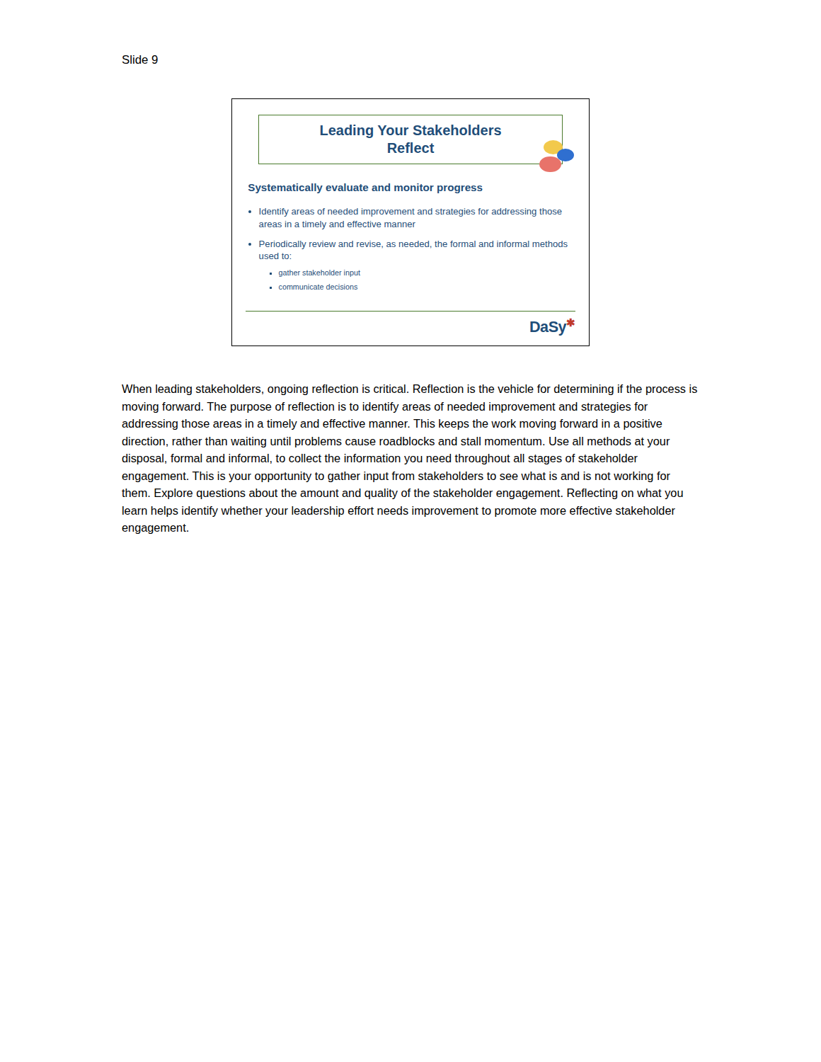Slide 9
Leading Your Stakeholders
Reflect
Systematically evaluate and monitor progress
Identify areas of needed improvement and strategies for addressing those areas in a timely and effective manner
Periodically review and revise, as needed, the formal and informal methods used to:
gather stakeholder input
communicate decisions
DaSy✱
When leading stakeholders, ongoing reflection is critical. Reflection is the vehicle for determining if the process is moving forward. The purpose of reflection is to identify areas of needed improvement and strategies for addressing those areas in a timely and effective manner. This keeps the work moving forward in a positive direction, rather than waiting until problems cause roadblocks and stall momentum. Use all methods at your disposal, formal and informal, to collect the information you need throughout all stages of stakeholder engagement. This is your opportunity to gather input from stakeholders to see what is and is not working for them. Explore questions about the amount and quality of the stakeholder engagement. Reflecting on what you learn helps identify whether your leadership effort needs improvement to promote more effective stakeholder engagement.